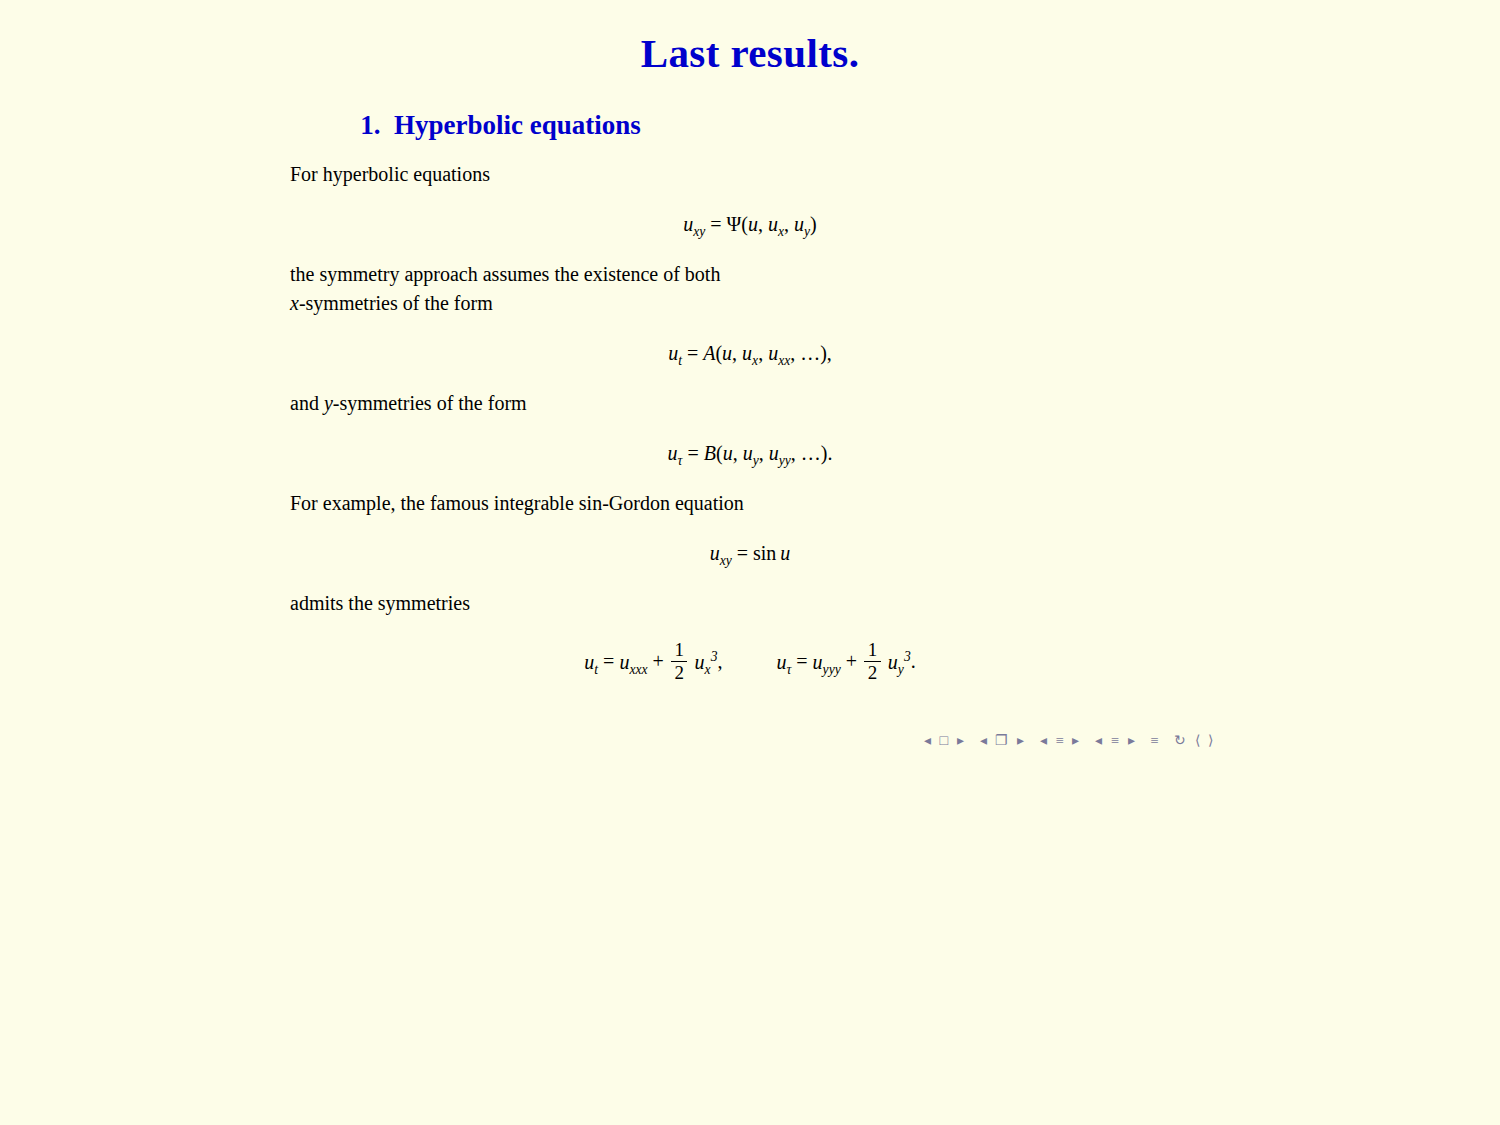Last results.
1. Hyperbolic equations
For hyperbolic equations
uxy = Ψ(u, ux, uy)
the symmetry approach assumes the existence of both
x-symmetries of the form
ut = A(u, ux, uxx, …),
and y-symmetries of the form
uτ = B(u, uy, uyy, …).
For example, the famous integrable sin-Gordon equation
uxy = sin u
admits the symmetries
ut = uxxx + 12 ux3, uτ = uyyy + 12 uy3.
◂ □ ▸◂ ❐ ▸◂ ≡ ▸◂ ≡ ▸≡↻ ⟨ ⟩